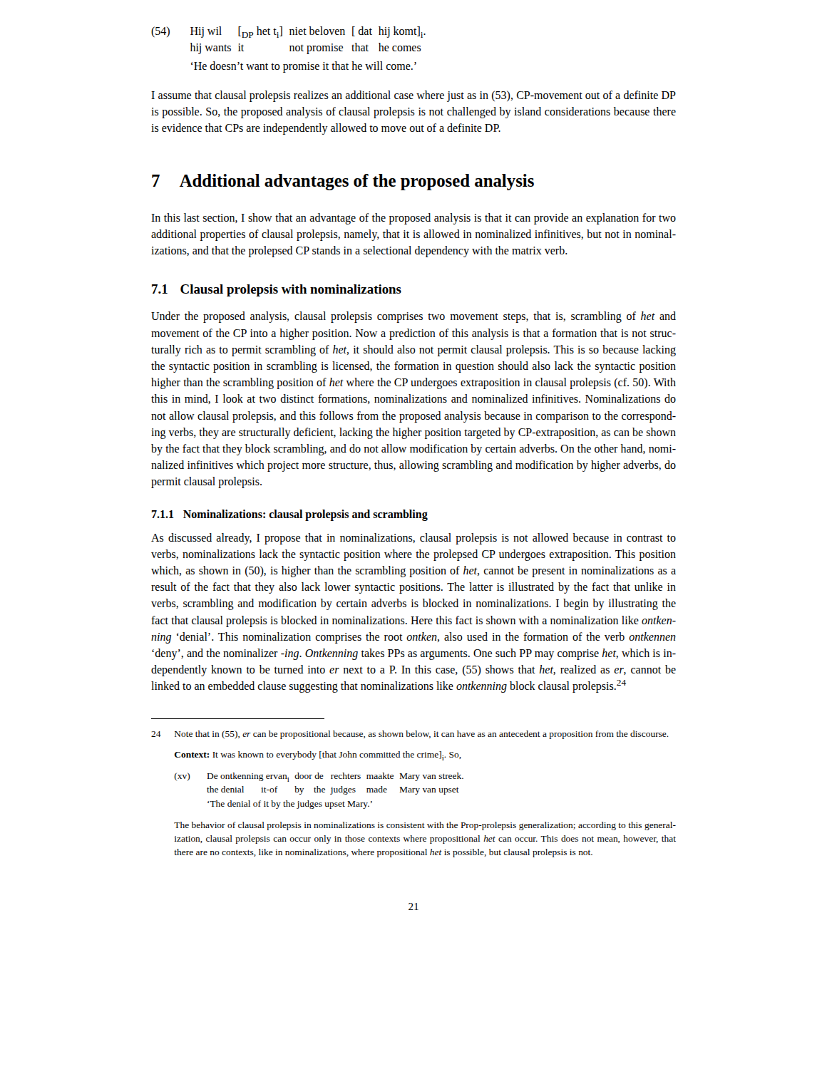(54)
| Hij wil | [ DP het t i ] | niet beloven | [ dat | hij komt] i . |
| hij wants | it | not promise | that | he comes |
‘He doesn’t want to promise it that he will come.’
I assume that clausal prolepsis realizes an additional case where just as in (53), CP-movement out of a definite DP is possible. So, the proposed analysis of clausal prolepsis is not challenged by island considerations because there is evidence that CPs are independently allowed to move out of a definite DP.
7 Additional advantages of the proposed analysis
In this last section, I show that an advantage of the proposed analysis is that it can provide an explanation for two additional properties of clausal prolepsis, namely, that it is allowed in nominalized infinitives, but not in nominalizations, and that the prolepsed CP stands in a selectional dependency with the matrix verb.
7.1 Clausal prolepsis with nominalizations
Under the proposed analysis, clausal prolepsis comprises two movement steps, that is, scrambling of het and movement of the CP into a higher position. Now a prediction of this analysis is that a formation that is not structurally rich as to permit scrambling of het, it should also not permit clausal prolepsis. This is so because lacking the syntactic position in scrambling is licensed, the formation in question should also lack the syntactic position higher than the scrambling position of het where the CP undergoes extraposition in clausal prolepsis (cf. 50). With this in mind, I look at two distinct formations, nominalizations and nominalized infinitives. Nominalizations do not allow clausal prolepsis, and this follows from the proposed analysis because in comparison to the corresponding verbs, they are structurally deficient, lacking the higher position targeted by CP-extraposition, as can be shown by the fact that they block scrambling, and do not allow modification by certain adverbs. On the other hand, nominalized infinitives which project more structure, thus, allowing scrambling and modification by higher adverbs, do permit clausal prolepsis.
7.1.1 Nominalizations: clausal prolepsis and scrambling
As discussed already, I propose that in nominalizations, clausal prolepsis is not allowed because in contrast to verbs, nominalizations lack the syntactic position where the prolepsed CP undergoes extraposition. This position which, as shown in (50), is higher than the scrambling position of het, cannot be present in nominalizations as a result of the fact that they also lack lower syntactic positions. The latter is illustrated by the fact that unlike in verbs, scrambling and modification by certain adverbs is blocked in nominalizations. I begin by illustrating the fact that clausal prolepsis is blocked in nominalizations. Here this fact is shown with a nominalization like ontkenning ‘denial’. This nominalization comprises the root ontken, also used in the formation of the verb ontkennen ‘deny’, and the nominalizer -ing. Ontkenning takes PPs as arguments. One such PP may comprise het, which is independently known to be turned into er next to a P. In this case, (55) shows that het, realized as er, cannot be linked to an embedded clause suggesting that nominalizations like ontkenning block clausal prolepsis.24
24
Note that in (55), er can be propositional because, as shown below, it can have as an antecedent a proposition from the discourse.
Context: It was known to everybody [that John committed the crime]i. So,
(xv)
| De ontkenning ervan i | door de | rechters | maakte | Mary van streek. |
| the denial it-of | by the | judges | made | Mary van upset |
‘The denial of it by the judges upset Mary.’
The behavior of clausal prolepsis in nominalizations is consistent with the Prop-prolepsis generalization; according to this generalization, clausal prolepsis can occur only in those contexts where propositional het can occur. This does not mean, however, that there are no contexts, like in nominalizations, where propositional het is possible, but clausal prolepsis is not.
21